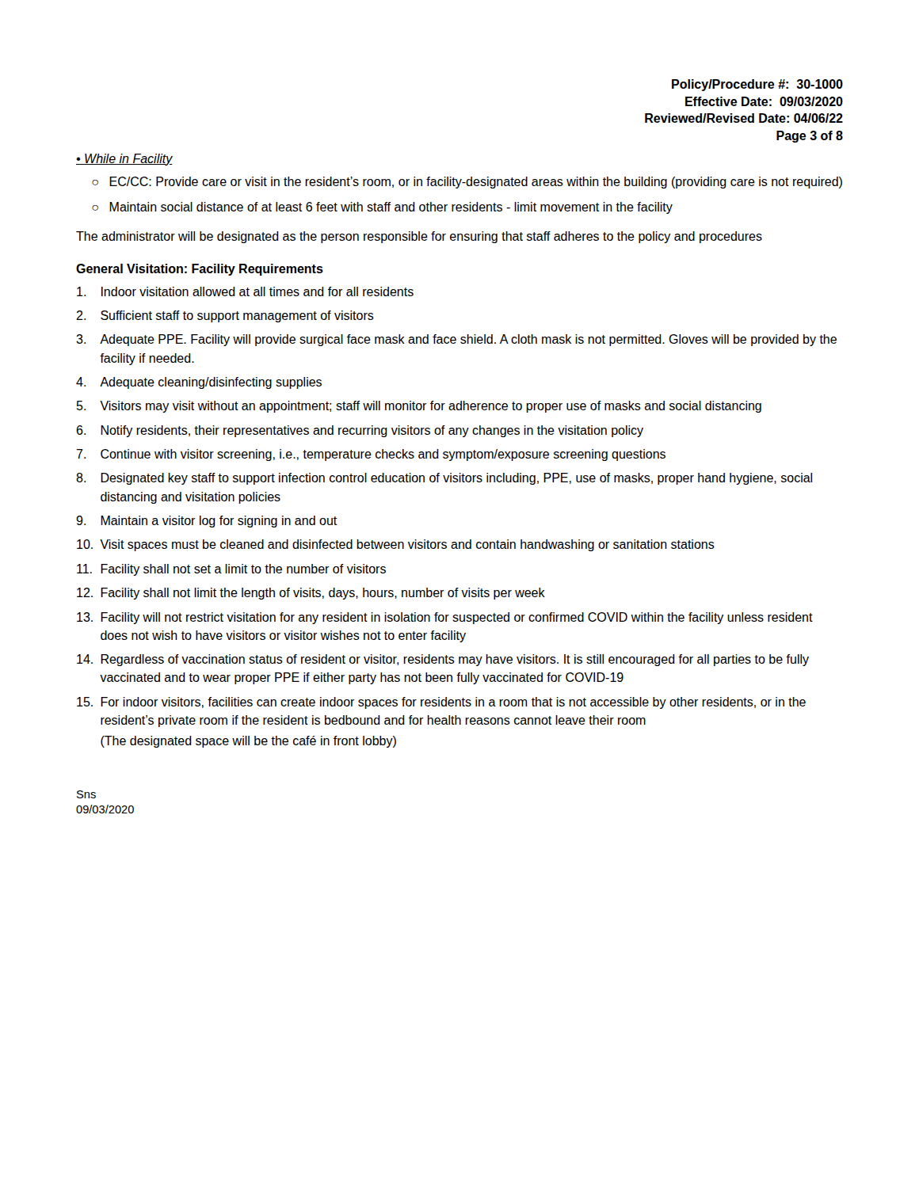Policy/Procedure #: 30-1000
Effective Date: 09/03/2020
Reviewed/Revised Date: 04/06/22
Page 3 of 8
While in Facility
EC/CC: Provide care or visit in the resident’s room, or in facility-designated areas within the building (providing care is not required)
Maintain social distance of at least 6 feet with staff and other residents - limit movement in the facility
The administrator will be designated as the person responsible for ensuring that staff adheres to the policy and procedures
General Visitation: Facility Requirements
Indoor visitation allowed at all times and for all residents
Sufficient staff to support management of visitors
Adequate PPE. Facility will provide surgical face mask and face shield. A cloth mask is not permitted. Gloves will be provided by the facility if needed.
Adequate cleaning/disinfecting supplies
Visitors may visit without an appointment; staff will monitor for adherence to proper use of masks and social distancing
Notify residents, their representatives and recurring visitors of any changes in the visitation policy
Continue with visitor screening, i.e., temperature checks and symptom/exposure screening questions
Designated key staff to support infection control education of visitors including, PPE, use of masks, proper hand hygiene, social distancing and visitation policies
Maintain a visitor log for signing in and out
Visit spaces must be cleaned and disinfected between visitors and contain handwashing or sanitation stations
Facility shall not set a limit to the number of visitors
Facility shall not limit the length of visits, days, hours, number of visits per week
Facility will not restrict visitation for any resident in isolation for suspected or confirmed COVID within the facility unless resident does not wish to have visitors or visitor wishes not to enter facility
Regardless of vaccination status of resident or visitor, residents may have visitors. It is still encouraged for all parties to be fully vaccinated and to wear proper PPE if either party has not been fully vaccinated for COVID-19
For indoor visitors, facilities can create indoor spaces for residents in a room that is not accessible by other residents, or in the resident’s private room if the resident is bedbound and for health reasons cannot leave their room
(The designated space will be the café in front lobby)
Sns
09/03/2020